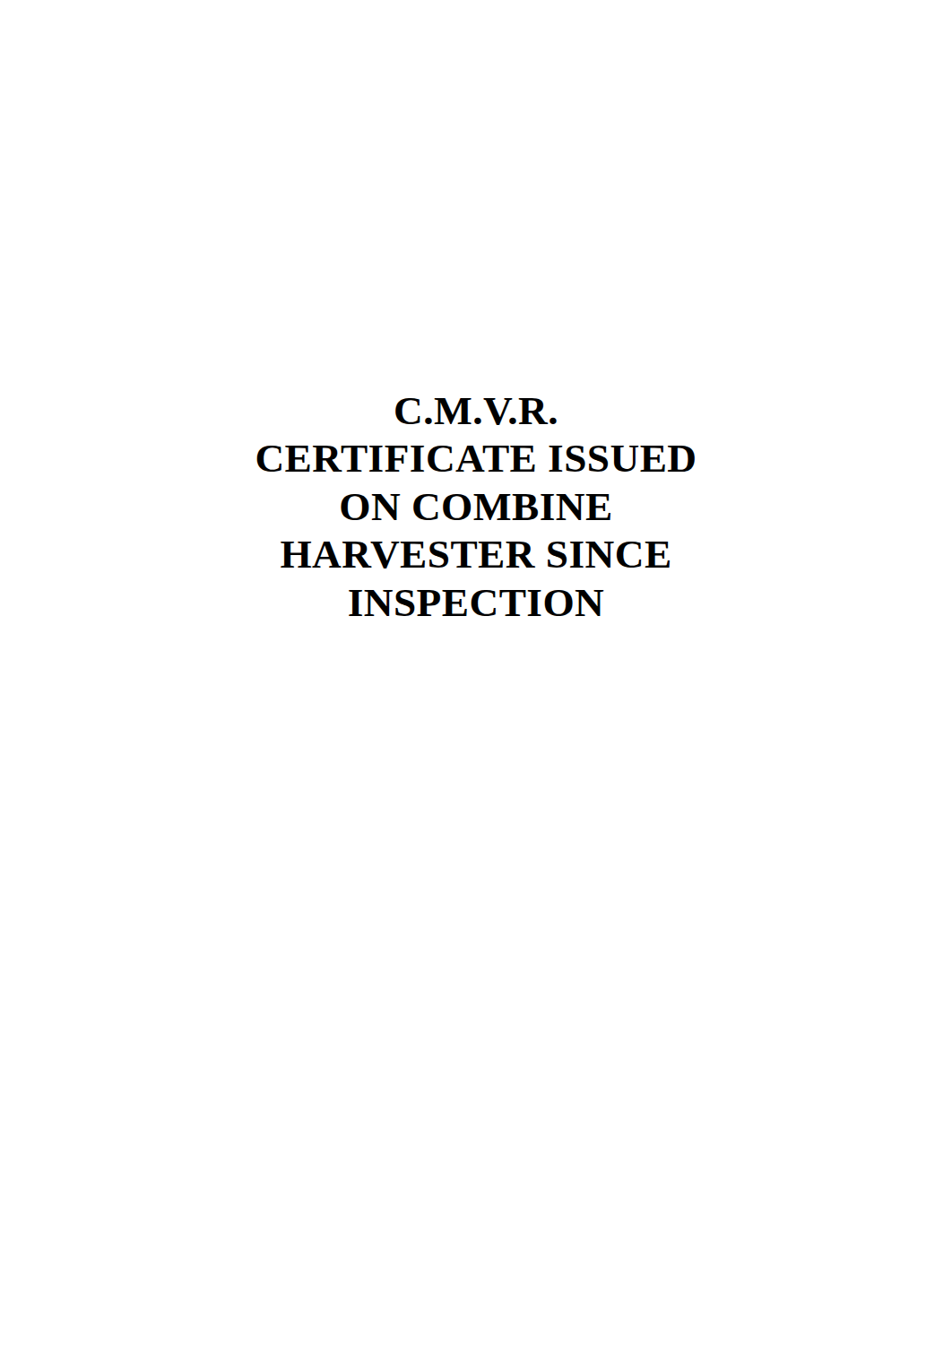C.M.V.R.
CERTIFICATE ISSUED
ON COMBINE
HARVESTER SINCE
INSPECTION